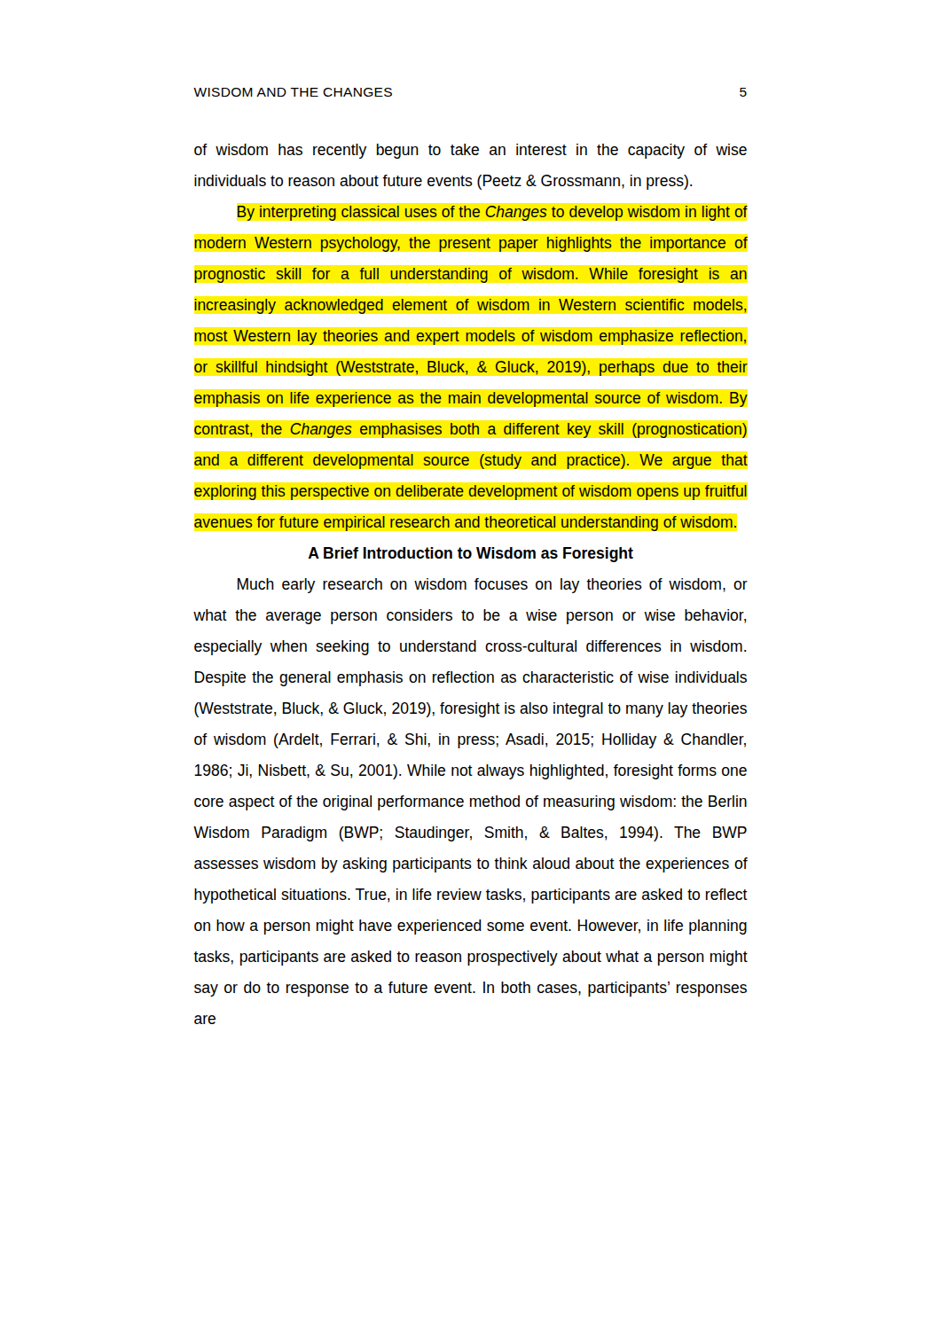Wisdom and the Changes 5
of wisdom has recently begun to take an interest in the capacity of wise individuals to reason about future events (Peetz & Grossmann, in press).
By interpreting classical uses of the Changes to develop wisdom in light of modern Western psychology, the present paper highlights the importance of prognostic skill for a full understanding of wisdom. While foresight is an increasingly acknowledged element of wisdom in Western scientific models, most Western lay theories and expert models of wisdom emphasize reflection, or skillful hindsight (Weststrate, Bluck, & Gluck, 2019), perhaps due to their emphasis on life experience as the main developmental source of wisdom. By contrast, the Changes emphasises both a different key skill (prognostication) and a different developmental source (study and practice). We argue that exploring this perspective on deliberate development of wisdom opens up fruitful avenues for future empirical research and theoretical understanding of wisdom.
A Brief Introduction to Wisdom as Foresight
Much early research on wisdom focuses on lay theories of wisdom, or what the average person considers to be a wise person or wise behavior, especially when seeking to understand cross-cultural differences in wisdom. Despite the general emphasis on reflection as characteristic of wise individuals (Weststrate, Bluck, & Gluck, 2019), foresight is also integral to many lay theories of wisdom (Ardelt, Ferrari, & Shi, in press; Asadi, 2015; Holliday & Chandler, 1986; Ji, Nisbett, & Su, 2001). While not always highlighted, foresight forms one core aspect of the original performance method of measuring wisdom: the Berlin Wisdom Paradigm (BWP; Staudinger, Smith, & Baltes, 1994). The BWP assesses wisdom by asking participants to think aloud about the experiences of hypothetical situations. True, in life review tasks, participants are asked to reflect on how a person might have experienced some event. However, in life planning tasks, participants are asked to reason prospectively about what a person might say or do to response to a future event. In both cases, participants’ responses are